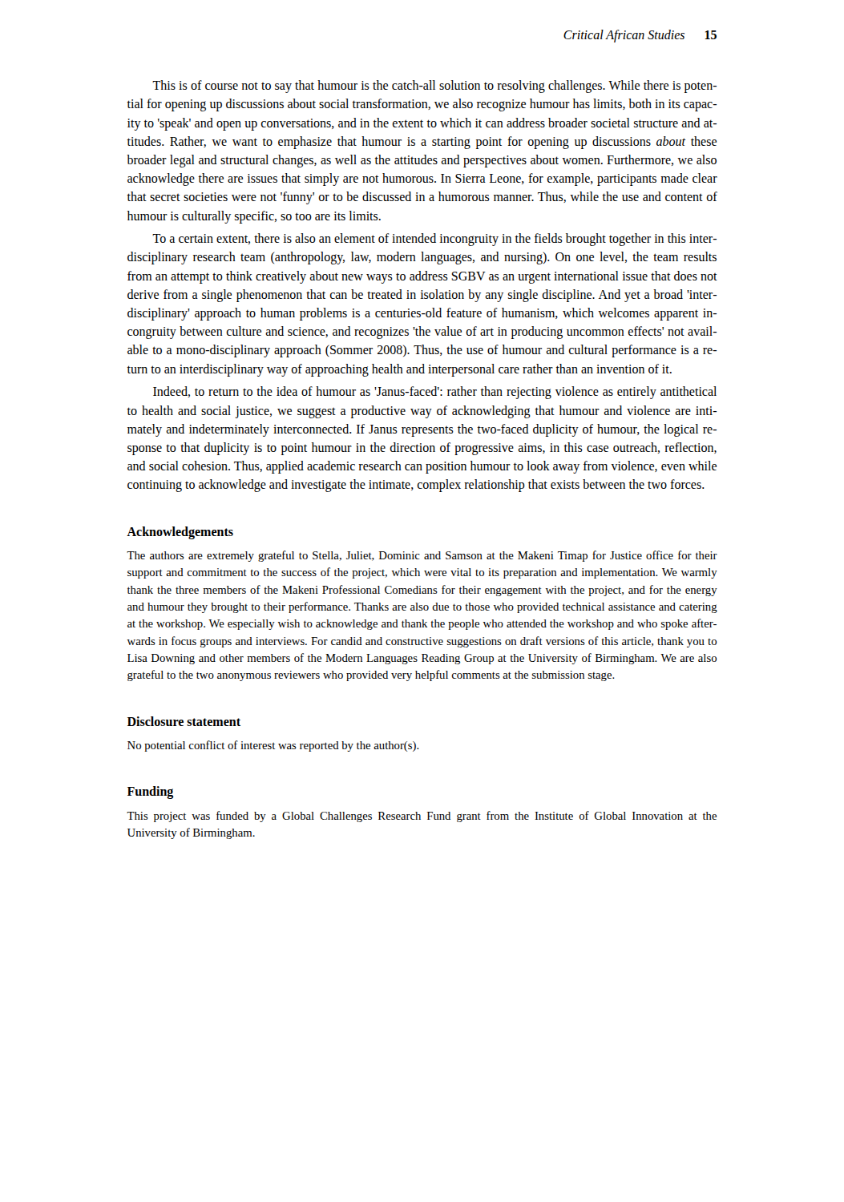Critical African Studies 15
This is of course not to say that humour is the catch-all solution to resolving challenges. While there is potential for opening up discussions about social transformation, we also recognize humour has limits, both in its capacity to 'speak' and open up conversations, and in the extent to which it can address broader societal structure and attitudes. Rather, we want to emphasize that humour is a starting point for opening up discussions about these broader legal and structural changes, as well as the attitudes and perspectives about women. Furthermore, we also acknowledge there are issues that simply are not humorous. In Sierra Leone, for example, participants made clear that secret societies were not 'funny' or to be discussed in a humorous manner. Thus, while the use and content of humour is culturally specific, so too are its limits.
To a certain extent, there is also an element of intended incongruity in the fields brought together in this interdisciplinary research team (anthropology, law, modern languages, and nursing). On one level, the team results from an attempt to think creatively about new ways to address SGBV as an urgent international issue that does not derive from a single phenomenon that can be treated in isolation by any single discipline. And yet a broad 'interdisciplinary' approach to human problems is a centuries-old feature of humanism, which welcomes apparent incongruity between culture and science, and recognizes 'the value of art in producing uncommon effects' not available to a mono-disciplinary approach (Sommer 2008). Thus, the use of humour and cultural performance is a return to an interdisciplinary way of approaching health and interpersonal care rather than an invention of it.
Indeed, to return to the idea of humour as 'Janus-faced': rather than rejecting violence as entirely antithetical to health and social justice, we suggest a productive way of acknowledging that humour and violence are intimately and indeterminately interconnected. If Janus represents the two-faced duplicity of humour, the logical response to that duplicity is to point humour in the direction of progressive aims, in this case outreach, reflection, and social cohesion. Thus, applied academic research can position humour to look away from violence, even while continuing to acknowledge and investigate the intimate, complex relationship that exists between the two forces.
Acknowledgements
The authors are extremely grateful to Stella, Juliet, Dominic and Samson at the Makeni Timap for Justice office for their support and commitment to the success of the project, which were vital to its preparation and implementation. We warmly thank the three members of the Makeni Professional Comedians for their engagement with the project, and for the energy and humour they brought to their performance. Thanks are also due to those who provided technical assistance and catering at the workshop. We especially wish to acknowledge and thank the people who attended the workshop and who spoke afterwards in focus groups and interviews. For candid and constructive suggestions on draft versions of this article, thank you to Lisa Downing and other members of the Modern Languages Reading Group at the University of Birmingham. We are also grateful to the two anonymous reviewers who provided very helpful comments at the submission stage.
Disclosure statement
No potential conflict of interest was reported by the author(s).
Funding
This project was funded by a Global Challenges Research Fund grant from the Institute of Global Innovation at the University of Birmingham.